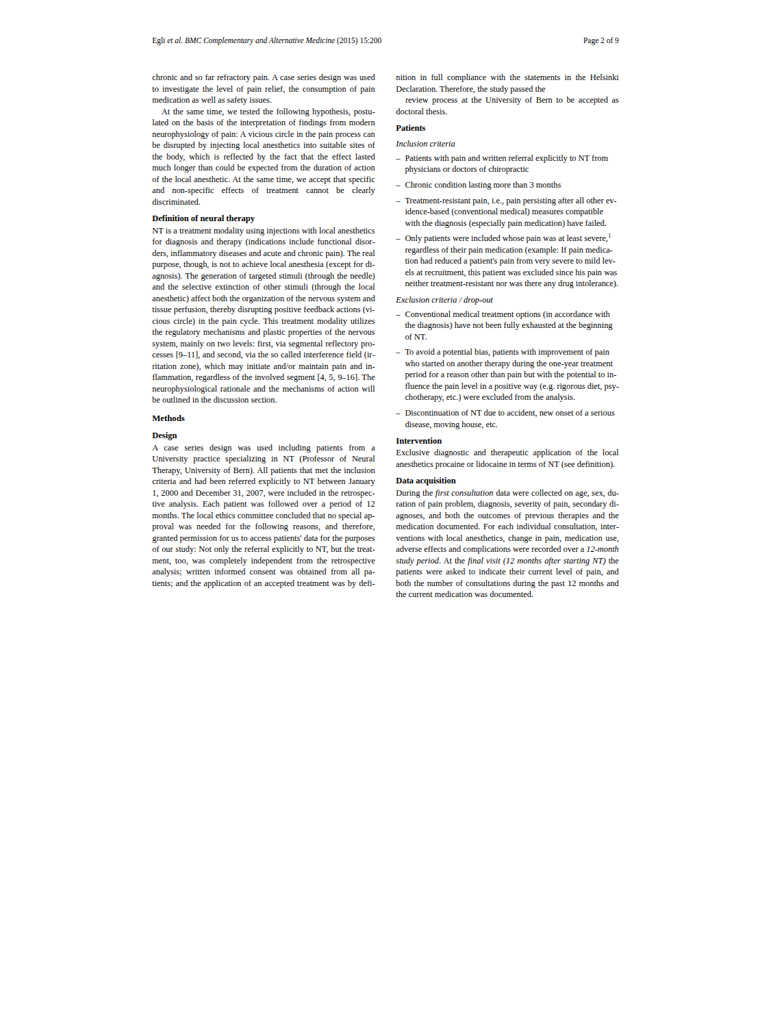Egli et al. BMC Complementary and Alternative Medicine (2015) 15:200
Page 2 of 9
chronic and so far refractory pain. A case series design was used to investigate the level of pain relief, the consumption of pain medication as well as safety issues.
At the same time, we tested the following hypothesis, postulated on the basis of the interpretation of findings from modern neurophysiology of pain: A vicious circle in the pain process can be disrupted by injecting local anesthetics into suitable sites of the body, which is reflected by the fact that the effect lasted much longer than could be expected from the duration of action of the local anesthetic. At the same time, we accept that specific and non-specific effects of treatment cannot be clearly discriminated.
Definition of neural therapy
NT is a treatment modality using injections with local anesthetics for diagnosis and therapy (indications include functional disorders, inflammatory diseases and acute and chronic pain). The real purpose, though, is not to achieve local anesthesia (except for diagnosis). The generation of targeted stimuli (through the needle) and the selective extinction of other stimuli (through the local anesthetic) affect both the organization of the nervous system and tissue perfusion, thereby disrupting positive feedback actions (vicious circle) in the pain cycle. This treatment modality utilizes the regulatory mechanisms and plastic properties of the nervous system, mainly on two levels: first, via segmental reflectory processes [9–11], and second, via the so called interference field (irritation zone), which may initiate and/or maintain pain and inflammation, regardless of the involved segment [4, 5, 9–16]. The neurophysiological rationale and the mechanisms of action will be outlined in the discussion section.
Methods
Design
A case series design was used including patients from a University practice specializing in NT (Professor of Neural Therapy, University of Bern). All patients that met the inclusion criteria and had been referred explicitly to NT between January 1, 2000 and December 31, 2007, were included in the retrospective analysis. Each patient was followed over a period of 12 months. The local ethics committee concluded that no special approval was needed for the following reasons, and therefore, granted permission for us to access patients' data for the purposes of our study: Not only the referral explicitly to NT, but the treatment, too, was completely independent from the retrospective analysis; written informed consent was obtained from all patients; and the application of an accepted treatment was by definition in full compliance with the statements in the Helsinki Declaration. Therefore, the study passed the
review process at the University of Bern to be accepted as doctoral thesis.
Patients
Inclusion criteria
Patients with pain and written referral explicitly to NT from physicians or doctors of chiropractic
Chronic condition lasting more than 3 months
Treatment-resistant pain, i.e., pain persisting after all other evidence-based (conventional medical) measures compatible with the diagnosis (especially pain medication) have failed.
Only patients were included whose pain was at least severe,1 regardless of their pain medication (example: If pain medication had reduced a patient's pain from very severe to mild levels at recruitment, this patient was excluded since his pain was neither treatment-resistant nor was there any drug intolerance).
Exclusion criteria / drop-out
Conventional medical treatment options (in accordance with the diagnosis) have not been fully exhausted at the beginning of NT.
To avoid a potential bias, patients with improvement of pain who started on another therapy during the one-year treatment period for a reason other than pain but with the potential to influence the pain level in a positive way (e.g. rigorous diet, psychotherapy, etc.) were excluded from the analysis.
Discontinuation of NT due to accident, new onset of a serious disease, moving house, etc.
Intervention
Exclusive diagnostic and therapeutic application of the local anesthetics procaine or lidocaine in terms of NT (see definition).
Data acquisition
During the first consultation data were collected on age, sex, duration of pain problem, diagnosis, severity of pain, secondary diagnoses, and both the outcomes of previous therapies and the medication documented. For each individual consultation, interventions with local anesthetics, change in pain, medication use, adverse effects and complications were recorded over a 12-month study period. At the final visit (12 months after starting NT) the patients were asked to indicate their current level of pain, and both the number of consultations during the past 12 months and the current medication was documented.